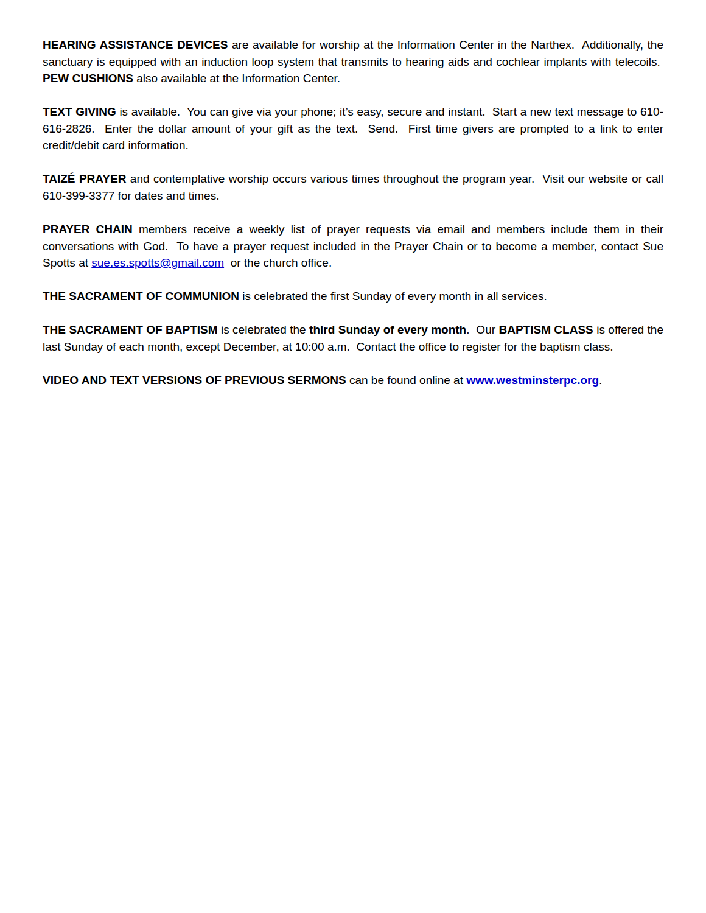HEARING ASSISTANCE DEVICES are available for worship at the Information Center in the Narthex. Additionally, the sanctuary is equipped with an induction loop system that transmits to hearing aids and cochlear implants with telecoils. PEW CUSHIONS also available at the Information Center.
TEXT GIVING is available. You can give via your phone; it’s easy, secure and instant. Start a new text message to 610-616-2826. Enter the dollar amount of your gift as the text. Send. First time givers are prompted to a link to enter credit/debit card information.
TAIZÉ PRAYER and contemplative worship occurs various times throughout the program year. Visit our website or call 610-399-3377 for dates and times.
PRAYER CHAIN members receive a weekly list of prayer requests via email and members include them in their conversations with God. To have a prayer request included in the Prayer Chain or to become a member, contact Sue Spotts at sue.es.spotts@gmail.com or the church office.
THE SACRAMENT OF COMMUNION is celebrated the first Sunday of every month in all services.
THE SACRAMENT OF BAPTISM is celebrated the third Sunday of every month. Our BAPTISM CLASS is offered the last Sunday of each month, except December, at 10:00 a.m. Contact the office to register for the baptism class.
VIDEO AND TEXT VERSIONS OF PREVIOUS SERMONS can be found online at www.westminsterpc.org.